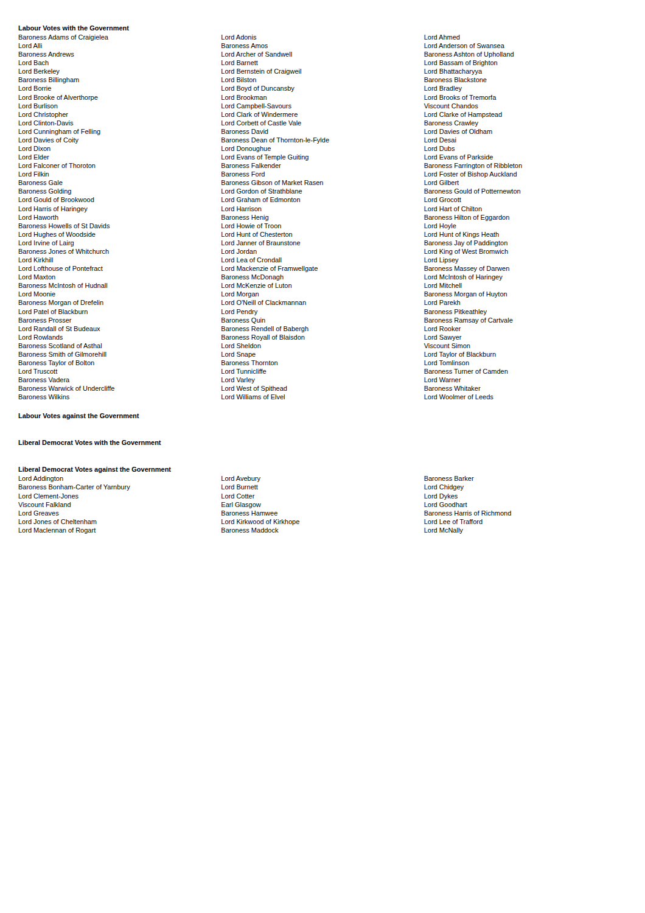Labour Votes with the Government
| Baroness Adams of Craigielea | Lord Adonis | Lord Ahmed |
| Lord Alli | Baroness Amos | Lord Anderson of Swansea |
| Baroness Andrews | Lord Archer of Sandwell | Baroness Ashton of Upholland |
| Lord Bach | Lord Barnett | Lord Bassam of Brighton |
| Lord Berkeley | Lord Bernstein of Craigweil | Lord Bhattacharyya |
| Baroness Billingham | Lord Bilston | Baroness Blackstone |
| Lord Borrie | Lord Boyd of Duncansby | Lord Bradley |
| Lord Brooke of Alverthorpe | Lord Brookman | Lord Brooks of Tremorfa |
| Lord Burlison | Lord Campbell-Savours | Viscount Chandos |
| Lord Christopher | Lord Clark of Windermere | Lord Clarke of Hampstead |
| Lord Clinton-Davis | Lord Corbett of Castle Vale | Baroness Crawley |
| Lord Cunningham of Felling | Baroness David | Lord Davies of Oldham |
| Lord Davies of Coity | Baroness Dean of Thornton-le-Fylde | Lord Desai |
| Lord Dixon | Lord Donoughue | Lord Dubs |
| Lord Elder | Lord Evans of Temple Guiting | Lord Evans of Parkside |
| Lord Falconer of Thoroton | Baroness Falkender | Baroness Farrington of Ribbleton |
| Lord Filkin | Baroness Ford | Lord Foster of Bishop Auckland |
| Baroness Gale | Baroness Gibson of Market Rasen | Lord Gilbert |
| Baroness Golding | Lord Gordon of Strathblane | Baroness Gould of Potternewton |
| Lord Gould of Brookwood | Lord Graham of Edmonton | Lord Grocott |
| Lord Harris of Haringey | Lord Harrison | Lord Hart of Chilton |
| Lord Haworth | Baroness Henig | Baroness Hilton of Eggardon |
| Baroness Howells of St Davids | Lord Howie of Troon | Lord Hoyle |
| Lord Hughes of Woodside | Lord Hunt of Chesterton | Lord Hunt of Kings Heath |
| Lord Irvine of Lairg | Lord Janner of Braunstone | Baroness Jay of Paddington |
| Baroness Jones of Whitchurch | Lord Jordan | Lord King of West Bromwich |
| Lord Kirkhill | Lord Lea of Crondall | Lord Lipsey |
| Lord Lofthouse of Pontefract | Lord Mackenzie of Framwellgate | Baroness Massey of Darwen |
| Lord Maxton | Baroness McDonagh | Lord McIntosh of Haringey |
| Baroness McIntosh of Hudnall | Lord McKenzie of Luton | Lord Mitchell |
| Lord Moonie | Lord Morgan | Baroness Morgan of Huyton |
| Baroness Morgan of Drefelin | Lord O'Neill of Clackmannan | Lord Parekh |
| Lord Patel of Blackburn | Lord Pendry | Baroness Pitkeathley |
| Baroness Prosser | Baroness Quin | Baroness Ramsay of Cartvale |
| Lord Randall of St Budeaux | Baroness Rendell of Babergh | Lord Rooker |
| Lord Rowlands | Baroness Royall of Blaisdon | Lord Sawyer |
| Baroness Scotland of Asthal | Lord Sheldon | Viscount Simon |
| Baroness Smith of Gilmorehill | Lord Snape | Lord Taylor of Blackburn |
| Baroness Taylor of Bolton | Baroness Thornton | Lord Tomlinson |
| Lord Truscott | Lord Tunnicliffe | Baroness Turner of Camden |
| Baroness Vadera | Lord Varley | Lord Warner |
| Baroness Warwick of Undercliffe | Lord West of Spithead | Baroness Whitaker |
| Baroness Wilkins | Lord Williams of Elvel | Lord Woolmer of Leeds |
Labour Votes against the Government
Liberal Democrat Votes with the Government
Liberal Democrat Votes against the Government
| Lord Addington | Lord Avebury | Baroness Barker |
| Baroness Bonham-Carter of Yarnbury | Lord Burnett | Lord Chidgey |
| Lord Clement-Jones | Lord Cotter | Lord Dykes |
| Viscount Falkland | Earl Glasgow | Lord Goodhart |
| Lord Greaves | Baroness Hamwee | Baroness Harris of Richmond |
| Lord Jones of Cheltenham | Lord Kirkwood of Kirkhope | Lord Lee of Trafford |
| Lord Maclennan of Rogart | Baroness Maddock | Lord McNally |